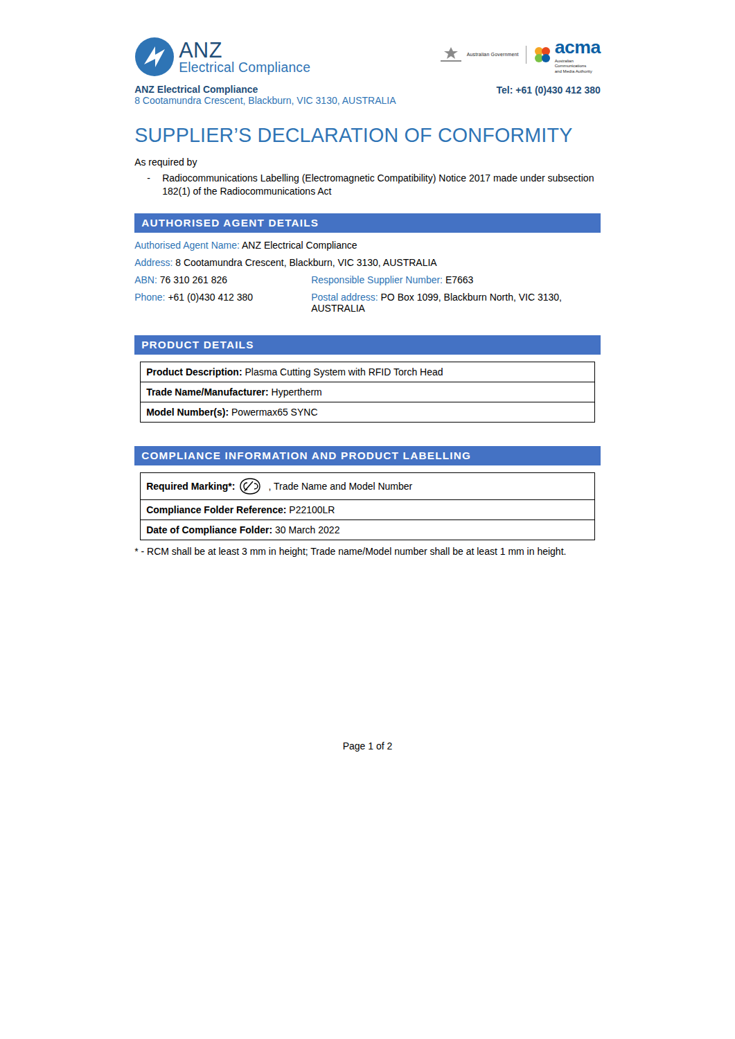ANZ
Electrical Compliance
Australian Government
acma
Australian
Communications
and Media Authority
ANZ Electrical Compliance
8 Cootamundra Crescent, Blackburn, VIC 3130, AUSTRALIA
Tel: +61 (0)430 412 380
SUPPLIER’S DECLARATION OF CONFORMITY
As required by
Radiocommunications Labelling (Electromagnetic Compatibility) Notice 2017 made under subsection 182(1) of the Radiocommunications Act
AUTHORISED AGENT DETAILS
Authorised Agent Name: ANZ Electrical Compliance
Address: 8 Cootamundra Crescent, Blackburn, VIC 3130, AUSTRALIA
ABN: 76 310 261 826
Responsible Supplier Number: E7663
Phone: +61 (0)430 412 380
Postal address: PO Box 1099, Blackburn North, VIC 3130, AUSTRALIA
PRODUCT DETAILS
| Product Description: Plasma Cutting System with RFID Torch Head |
| Trade Name/Manufacturer: Hypertherm |
| Model Number(s): Powermax65 SYNC |
COMPLIANCE INFORMATION AND PRODUCT LABELLING
| Required Marking*: , Trade Name and Model Number |
| Compliance Folder Reference: P22100LR |
| Date of Compliance Folder: 30 March 2022 |
* - RCM shall be at least 3 mm in height; Trade name/Model number shall be at least 1 mm in height.
Page 1 of 2